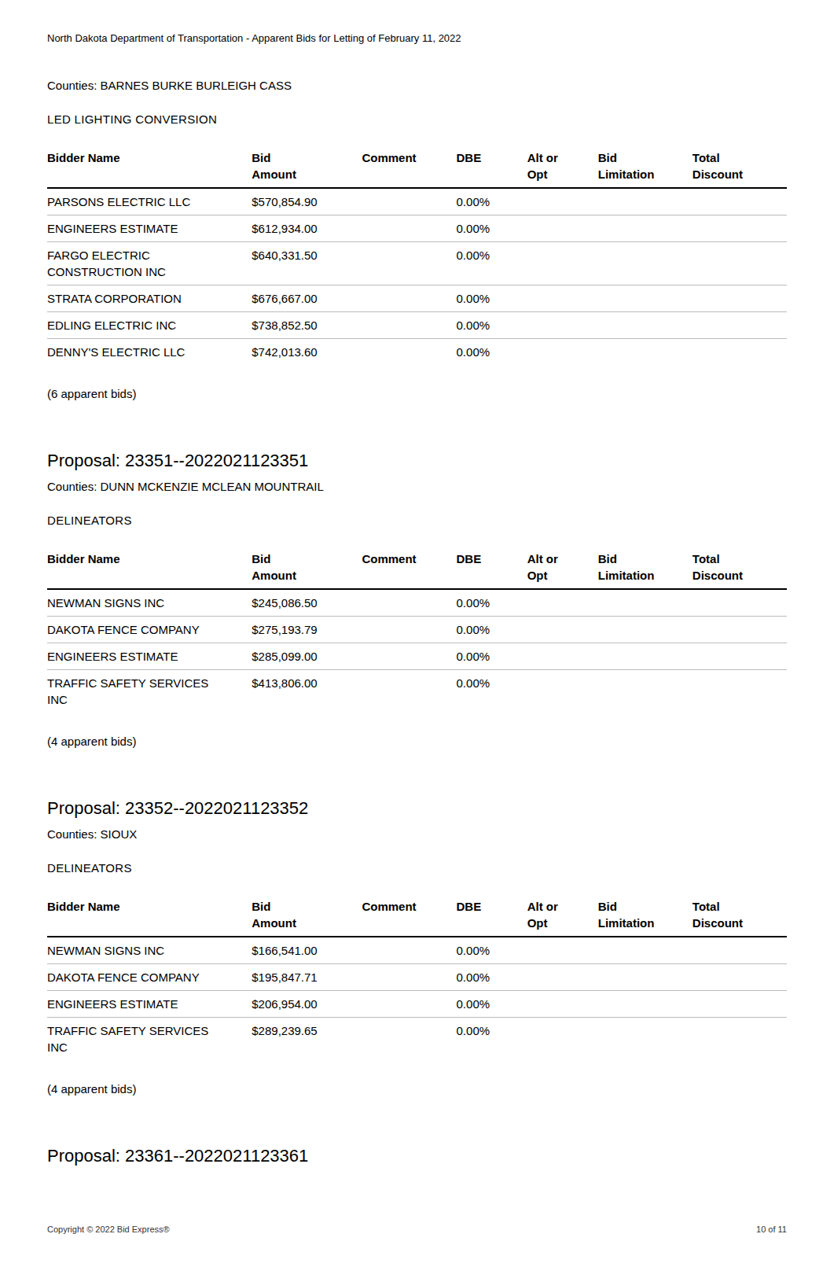North Dakota Department of Transportation - Apparent Bids for Letting of February 11, 2022
Counties: BARNES BURKE BURLEIGH CASS
LED LIGHTING CONVERSION
| Bidder Name | Bid Amount | Comment | DBE | Alt or Opt | Bid Limitation | Total Discount |
| --- | --- | --- | --- | --- | --- | --- |
| PARSONS ELECTRIC LLC | $570,854.90 | | 0.00% | | | |
| ENGINEERS ESTIMATE | $612,934.00 | | 0.00% | | | |
| FARGO ELECTRIC CONSTRUCTION INC | $640,331.50 | | 0.00% | | | |
| STRATA CORPORATION | $676,667.00 | | 0.00% | | | |
| EDLING ELECTRIC INC | $738,852.50 | | 0.00% | | | |
| DENNY'S ELECTRIC LLC | $742,013.60 | | 0.00% | | | |
(6 apparent bids)
Proposal: 23351--2022021123351
Counties: DUNN MCKENZIE MCLEAN MOUNTRAIL
DELINEATORS
| Bidder Name | Bid Amount | Comment | DBE | Alt or Opt | Bid Limitation | Total Discount |
| --- | --- | --- | --- | --- | --- | --- |
| NEWMAN SIGNS INC | $245,086.50 | | 0.00% | | | |
| DAKOTA FENCE COMPANY | $275,193.79 | | 0.00% | | | |
| ENGINEERS ESTIMATE | $285,099.00 | | 0.00% | | | |
| TRAFFIC SAFETY SERVICES INC | $413,806.00 | | 0.00% | | | |
(4 apparent bids)
Proposal: 23352--2022021123352
Counties: SIOUX
DELINEATORS
| Bidder Name | Bid Amount | Comment | DBE | Alt or Opt | Bid Limitation | Total Discount |
| --- | --- | --- | --- | --- | --- | --- |
| NEWMAN SIGNS INC | $166,541.00 | | 0.00% | | | |
| DAKOTA FENCE COMPANY | $195,847.71 | | 0.00% | | | |
| ENGINEERS ESTIMATE | $206,954.00 | | 0.00% | | | |
| TRAFFIC SAFETY SERVICES INC | $289,239.65 | | 0.00% | | | |
(4 apparent bids)
Proposal: 23361--2022021123361
Copyright © 2022 Bid Express®
10 of 11